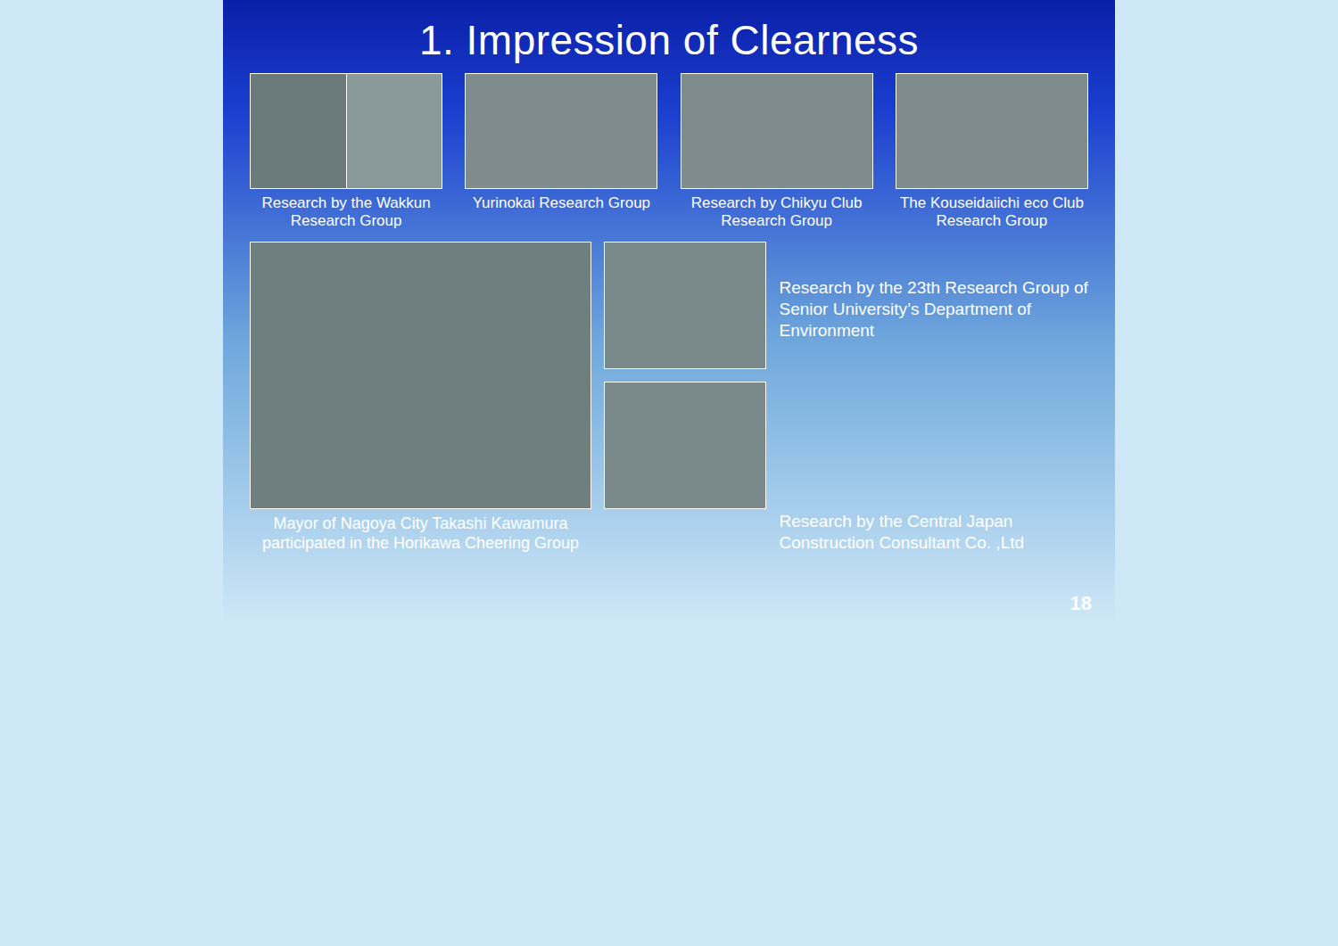1. Impression of Clearness
Research by the Wakkun Research Group
Yurinokai Research Group
Research by Chikyu Club Research Group
The Kouseidaiichi eco Club Research Group
Mayor of Nagoya City Takashi Kawamura participated in the Horikawa Cheering Group
Research by the 23th Research Group of Senior University’s Department of Environment
Research by the Central Japan Construction Consultant Co. ,Ltd
18